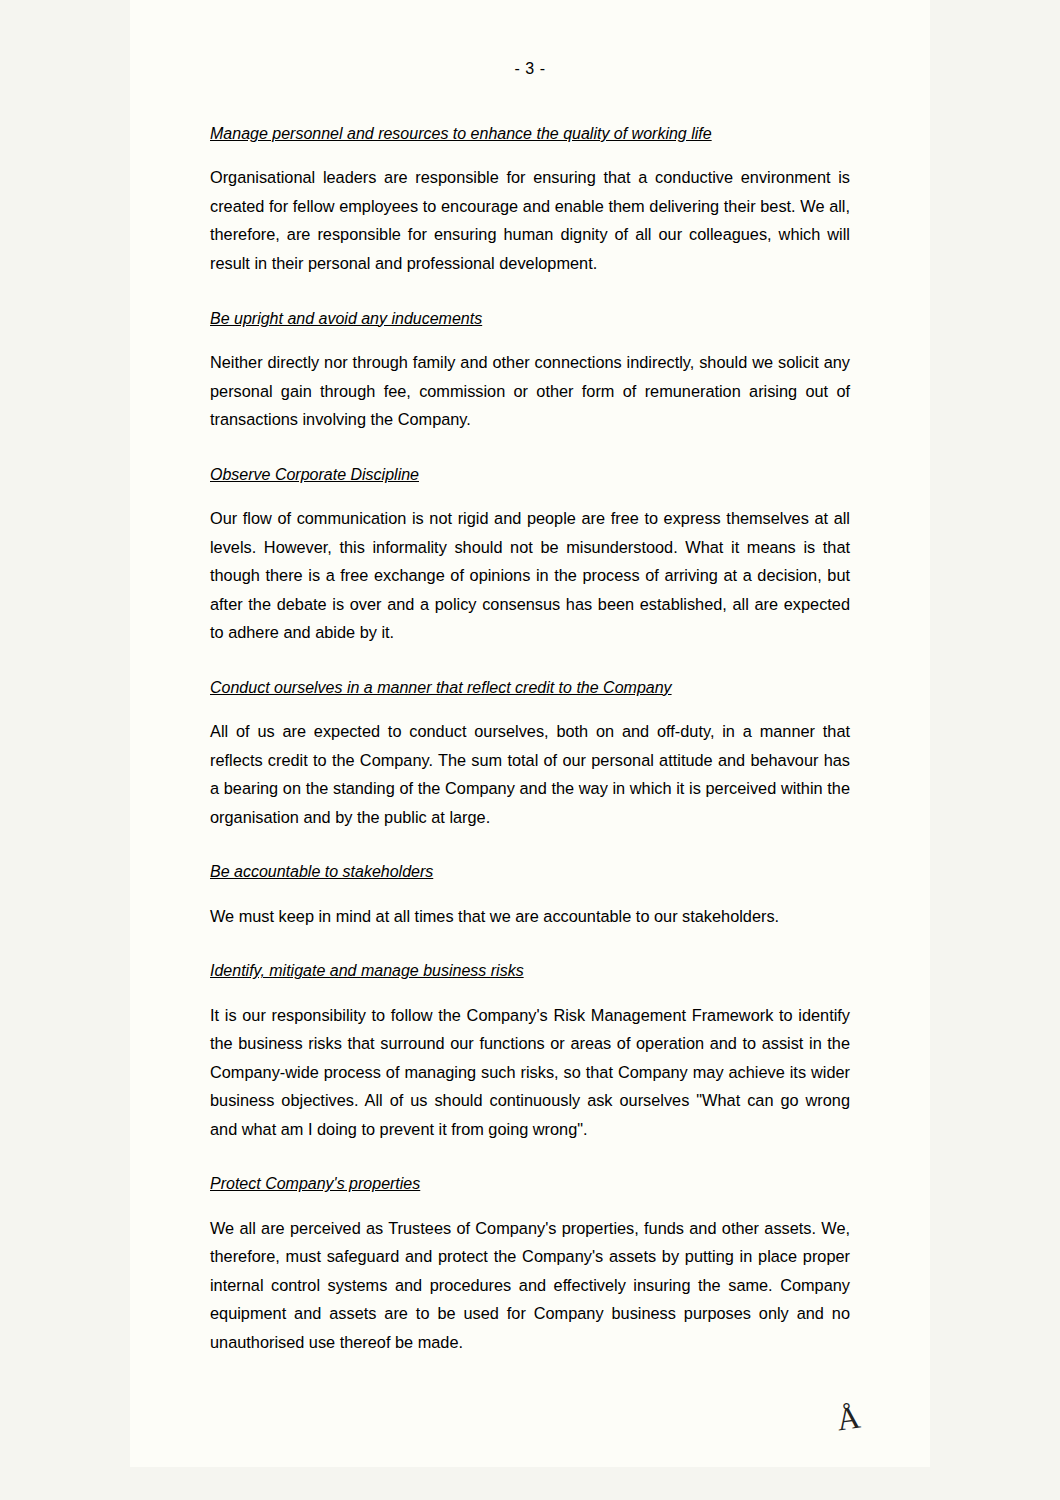- 3 -
Manage personnel and resources to enhance the quality of working life
Organisational leaders are responsible for ensuring that a conductive environment is created for fellow employees to encourage and enable them delivering their best. We all, therefore, are responsible for ensuring human dignity of all our colleagues, which will result in their personal and professional development.
Be upright and avoid any inducements
Neither directly nor through family and other connections indirectly, should we solicit any personal gain through fee, commission or other form of remuneration arising out of transactions involving the Company.
Observe Corporate Discipline
Our flow of communication is not rigid and people are free to express themselves at all levels. However, this informality should not be misunderstood. What it means is that though there is a free exchange of opinions in the process of arriving at a decision, but after the debate is over and a policy consensus has been established, all are expected to adhere and abide by it.
Conduct ourselves in a manner that reflect credit to the Company
All of us are expected to conduct ourselves, both on and off-duty, in a manner that reflects credit to the Company. The sum total of our personal attitude and behavour has a bearing on the standing of the Company and the way in which it is perceived within the organisation and by the public at large.
Be accountable to stakeholders
We must keep in mind at all times that we are accountable to our stakeholders.
Identify, mitigate and manage business risks
It is our responsibility to follow the Company's Risk Management Framework to identify the business risks that surround our functions or areas of operation and to assist in the Company-wide process of managing such risks, so that Company may achieve its wider business objectives. All of us should continuously ask ourselves "What can go wrong and what am I doing to prevent it from going wrong".
Protect Company's properties
We all are perceived as Trustees of Company's properties, funds and other assets. We, therefore, must safeguard and protect the Company's assets by putting in place proper internal control systems and procedures and effectively insuring the same. Company equipment and assets are to be used for Company business purposes only and no unauthorised use thereof be made.
Å